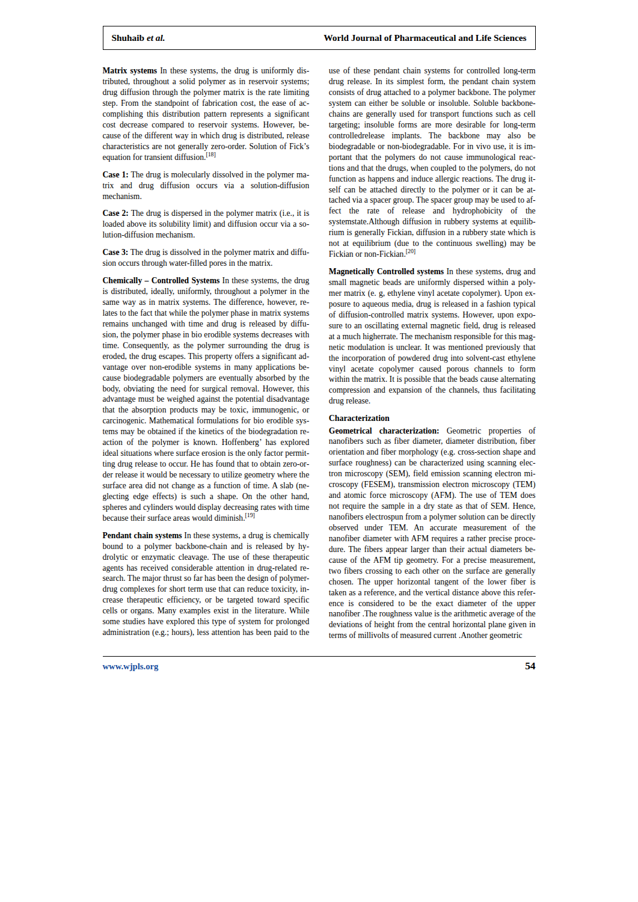Shuhaib et al. World Journal of Pharmaceutical and Life Sciences
Matrix systems In these systems, the drug is uniformly distributed, throughout a solid polymer as in reservoir systems; drug diffusion through the polymer matrix is the rate limiting step. From the standpoint of fabrication cost, the ease of accomplishing this distribution pattern represents a significant cost decrease compared to reservoir systems. However, because of the different way in which drug is distributed, release characteristics are not generally zero-order. Solution of Fick’s equation for transient diffusion.[18]
Case 1: The drug is molecularly dissolved in the polymer matrix and drug diffusion occurs via a solution-diffusion mechanism.
Case 2: The drug is dispersed in the polymer matrix (i.e., it is loaded above its solubility limit) and diffusion occur via a solution-diffusion mechanism.
Case 3: The drug is dissolved in the polymer matrix and diffusion occurs through water-filled pores in the matrix.
Chemically – Controlled Systems In these systems, the drug is distributed, ideally, uniformly, throughout a polymer in the same way as in matrix systems. The difference, however, relates to the fact that while the polymer phase in matrix systems remains unchanged with time and drug is released by diffusion, the polymer phase in bio erodible systems decreases with time. Consequently, as the polymer surrounding the drug is eroded, the drug escapes. This property offers a significant advantage over non-erodible systems in many applications because biodegradable polymers are eventually absorbed by the body, obviating the need for surgical removal. However, this advantage must be weighed against the potential disadvantage that the absorption products may be toxic, immunogenic, or carcinogenic. Mathematical formulations for bio erodible systems may be obtained if the kinetics of the biodegradation reaction of the polymer is known. Hoffenberg’ has explored ideal situations where surface erosion is the only factor permitting drug release to occur. He has found that to obtain zero-order release it would be necessary to utilize geometry where the surface area did not change as a function of time. A slab (neglecting edge effects) is such a shape. On the other hand, spheres and cylinders would display decreasing rates with time because their surface areas would diminish.[19]
Pendant chain systems In these systems, a drug is chemically bound to a polymer backbone-chain and is released by hydrolytic or enzymatic cleavage. The use of these therapeutic agents has received considerable attention in drug-related research. The major thrust so far has been the design of polymer-drug complexes for short term use that can reduce toxicity, increase therapeutic efficiency, or be targeted toward specific cells or organs. Many examples exist in the literature. While some studies have explored this type of system for prolonged administration (e.g.; hours), less attention has been paid to the use of these pendant chain systems for controlled long-term drug release. In its simplest form, the pendant chain system consists of drug attached to a polymer backbone. The polymer system can either be soluble or insoluble. Soluble backbone-chains are generally used for transport functions such as cell targeting; insoluble forms are more desirable for long-term controlledrelease implants. The backbone may also be biodegradable or non-biodegradable. For in vivo use, it is important that the polymers do not cause immunological reactions and that the drugs, when coupled to the polymers, do not function as happens and induce allergic reactions. The drug itself can be attached directly to the polymer or it can be attached via a spacer group. The spacer group may be used to affect the rate of release and hydrophobicity of the systemstate.Although diffusion in rubbery systems at equilibrium is generally Fickian, diffusion in a rubbery state which is not at equilibrium (due to the continuous swelling) may be Fickian or non-Fickian.[20]
Magnetically Controlled systems In these systems, drug and small magnetic beads are uniformly dispersed within a polymer matrix (e. g, ethylene vinyl acetate copolymer). Upon exposure to aqueous media, drug is released in a fashion typical of diffusion-controlled matrix systems. However, upon exposure to an oscillating external magnetic field, drug is released at a much higherrate. The mechanism responsible for this magnetic modulation is unclear. It was mentioned previously that the incorporation of powdered drug into solvent-cast ethylene vinyl acetate copolymer caused porous channels to form within the matrix. It is possible that the beads cause alternating compression and expansion of the channels, thus facilitating drug release.
Characterization
Geometrical characterization: Geometric properties of nanofibers such as fiber diameter, diameter distribution, fiber orientation and fiber morphology (e.g. cross-section shape and surface roughness) can be characterized using scanning electron microscopy (SEM), field emission scanning electron microscopy (FESEM), transmission electron microscopy (TEM) and atomic force microscopy (AFM). The use of TEM does not require the sample in a dry state as that of SEM. Hence, nanofibers electrospun from a polymer solution can be directly observed under TEM. An accurate measurement of the nanofiber diameter with AFM requires a rather precise procedure. The fibers appear larger than their actual diameters because of the AFM tip geometry. For a precise measurement, two fibers crossing to each other on the surface are generally chosen. The upper horizontal tangent of the lower fiber is taken as a reference, and the vertical distance above this reference is considered to be the exact diameter of the upper nanofiber .The roughness value is the arithmetic average of the deviations of height from the central horizontal plane given in terms of millivolts of measured current .Another geometric
www.wjpls.org 54